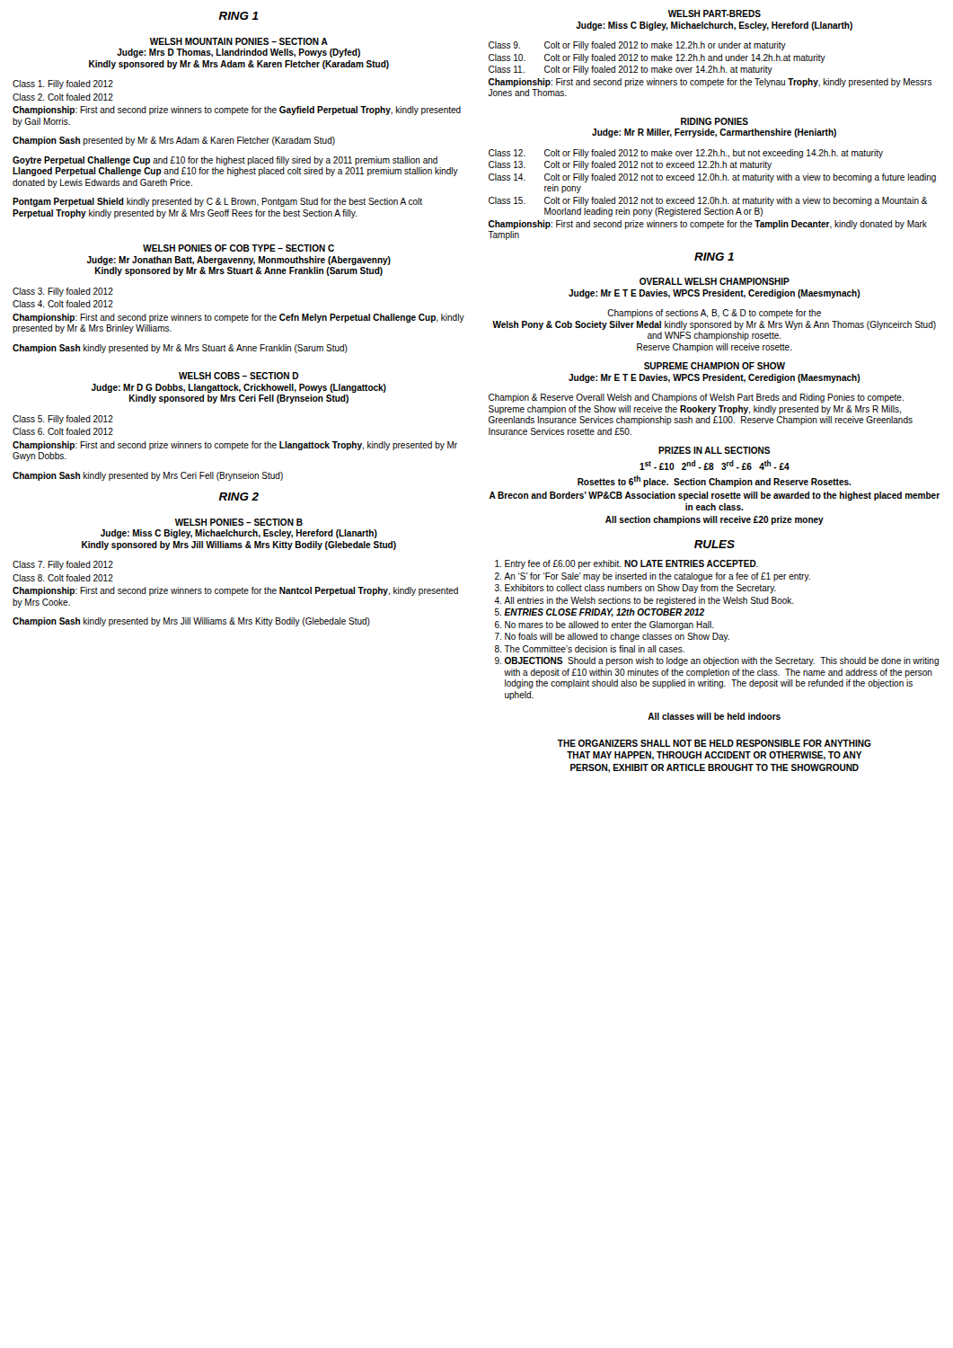RING 1
WELSH MOUNTAIN PONIES – SECTION A Judge: Mrs D Thomas, Llandrindod Wells, Powys (Dyfed) Kindly sponsored by Mr & Mrs Adam & Karen Fletcher (Karadam Stud)
Class 1. Filly foaled 2012
Class 2. Colt foaled 2012
Championship: First and second prize winners to compete for the Gayfield Perpetual Trophy, kindly presented by Gail Morris.
Champion Sash presented by Mr & Mrs Adam & Karen Fletcher (Karadam Stud)
Goytre Perpetual Challenge Cup and £10 for the highest placed filly sired by a 2011 premium stallion and Llangoed Perpetual Challenge Cup and £10 for the highest placed colt sired by a 2011 premium stallion kindly donated by Lewis Edwards and Gareth Price.
Pontgam Perpetual Shield kindly presented by C & L Brown, Pontgam Stud for the best Section A colt
Perpetual Trophy kindly presented by Mr & Mrs Geoff Rees for the best Section A filly.
WELSH PONIES OF COB TYPE – SECTION C Judge: Mr Jonathan Batt, Abergavenny, Monmouthshire (Abergavenny) Kindly sponsored by Mr & Mrs Stuart & Anne Franklin (Sarum Stud)
Class 3. Filly foaled 2012
Class 4. Colt foaled 2012
Championship: First and second prize winners to compete for the Cefn Melyn Perpetual Challenge Cup, kindly presented by Mr & Mrs Brinley Williams.
Champion Sash kindly presented by Mr & Mrs Stuart & Anne Franklin (Sarum Stud)
WELSH COBS – SECTION D Judge: Mr D G Dobbs, Llangattock, Crickhowell, Powys (Llangattock) Kindly sponsored by Mrs Ceri Fell (Brynseion Stud)
Class 5. Filly foaled 2012
Class 6. Colt foaled 2012
Championship: First and second prize winners to compete for the Llangattock Trophy, kindly presented by Mr Gwyn Dobbs.
Champion Sash kindly presented by Mrs Ceri Fell (Brynseion Stud)
RING 2
WELSH PONIES – SECTION B Judge: Miss C Bigley, Michaelchurch, Escley, Hereford (Llanarth) Kindly sponsored by Mrs Jill Williams & Mrs Kitty Bodily (Glebedale Stud)
Class 7. Filly foaled 2012
Class 8. Colt foaled 2012
Championship: First and second prize winners to compete for the Nantcol Perpetual Trophy, kindly presented by Mrs Cooke.
Champion Sash kindly presented by Mrs Jill Williams & Mrs Kitty Bodily (Glebedale Stud)
WELSH PART-BREDS Judge: Miss C Bigley, Michaelchurch, Escley, Hereford (Llanarth)
| Class 9. | Colt or Filly foaled 2012 to make 12.2h.h or under at maturity |
| Class 10. | Colt or Filly foaled 2012 to make 12.2h.h and under 14.2h.h.at maturity |
| Class 11. | Colt or Filly foaled 2012 to make over 14.2h.h. at maturity |
Championship: First and second prize winners to compete for the Telynau Trophy, kindly presented by Messrs Jones and Thomas.
RIDING PONIES Judge: Mr R Miller, Ferryside, Carmarthenshire (Heniarth)
| Class 12. | Colt or Filly foaled 2012 to make over 12.2h.h., but not exceeding 14.2h.h. at maturity |
| Class 13. | Colt or Filly foaled 2012 not to exceed 12.2h.h at maturity |
| Class 14. | Colt or Filly foaled 2012 not to exceed 12.0h.h. at maturity with a view to becoming a future leading rein pony |
| Class 15. | Colt or Filly foaled 2012 not to exceed 12.0h.h. at maturity with a view to becoming a Mountain & Moorland leading rein pony (Registered Section A or B) |
Championship: First and second prize winners to compete for the Tamplin Decanter, kindly donated by Mark Tamplin
RING 1
OVERALL WELSH CHAMPIONSHIP Judge: Mr E T E Davies, WPCS President, Ceredigion (Maesmynach)
Champions of sections A, B, C & D to compete for the
Welsh Pony & Cob Society Silver Medal kindly sponsored by Mr & Mrs Wyn & Ann Thomas (Glynceirch Stud)
and WNFS championship rosette.
Reserve Champion will receive rosette.
SUPREME CHAMPION OF SHOW Judge: Mr E T E Davies, WPCS President, Ceredigion (Maesmynach)
Champion & Reserve Overall Welsh and Champions of Welsh Part Breds and Riding Ponies to compete. Supreme champion of the Show will receive the Rookery Trophy, kindly presented by Mr & Mrs R Mills, Greenlands Insurance Services championship sash and £100. Reserve Champion will receive Greenlands Insurance Services rosette and £50.
PRIZES IN ALL SECTIONS
1st - £10 2nd - £8 3rd - £6 4th - £4
Rosettes to 6th place. Section Champion and Reserve Rosettes.
A Brecon and Borders’ WP&CB Association special rosette will be awarded to the highest placed member in each class.
All section champions will receive £20 prize money
RULES
Entry fee of £6.00 per exhibit. NO LATE ENTRIES ACCEPTED.
An ‘S’ for ‘For Sale’ may be inserted in the catalogue for a fee of £1 per entry.
Exhibitors to collect class numbers on Show Day from the Secretary.
All entries in the Welsh sections to be registered in the Welsh Stud Book.
ENTRIES CLOSE FRIDAY, 12th OCTOBER 2012
No mares to be allowed to enter the Glamorgan Hall.
No foals will be allowed to change classes on Show Day.
The Committee’s decision is final in all cases.
OBJECTIONS Should a person wish to lodge an objection with the Secretary. This should be done in writing with a deposit of £10 within 30 minutes of the completion of the class. The name and address of the person lodging the complaint should also be supplied in writing. The deposit will be refunded if the objection is upheld.
All classes will be held indoors
THE ORGANIZERS SHALL NOT BE HELD RESPONSIBLE FOR ANYTHING
THAT MAY HAPPEN, THROUGH ACCIDENT OR OTHERWISE, TO ANY
PERSON, EXHIBIT OR ARTICLE BROUGHT TO THE SHOWGROUND